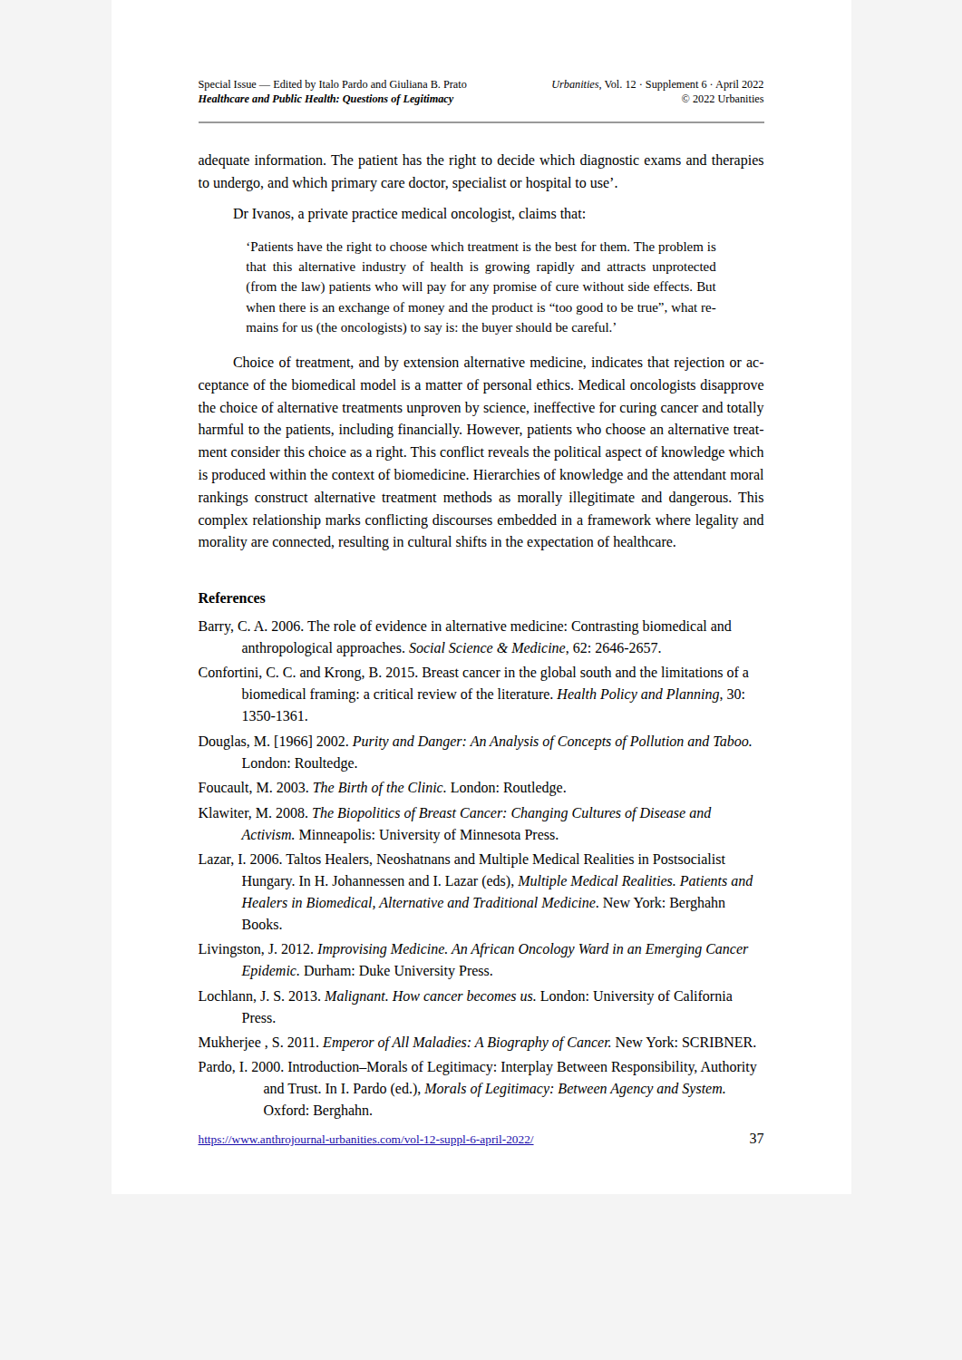Special Issue — Edited by Italo Pardo and Giuliana B. Prato
Healthcare and Public Health: Questions of Legitimacy
Urbanities, Vol. 12 · Supplement 6 · April 2022
© 2022 Urbanities
adequate information. The patient has the right to decide which diagnostic exams and therapies to undergo, and which primary care doctor, specialist or hospital to use’.
Dr Ivanos, a private practice medical oncologist, claims that:
‘Patients have the right to choose which treatment is the best for them. The problem is that this alternative industry of health is growing rapidly and attracts unprotected (from the law) patients who will pay for any promise of cure without side effects. But when there is an exchange of money and the product is “too good to be true”, what remains for us (the oncologists) to say is: the buyer should be careful.’
Choice of treatment, and by extension alternative medicine, indicates that rejection or acceptance of the biomedical model is a matter of personal ethics. Medical oncologists disapprove the choice of alternative treatments unproven by science, ineffective for curing cancer and totally harmful to the patients, including financially. However, patients who choose an alternative treatment consider this choice as a right. This conflict reveals the political aspect of knowledge which is produced within the context of biomedicine. Hierarchies of knowledge and the attendant moral rankings construct alternative treatment methods as morally illegitimate and dangerous. This complex relationship marks conflicting discourses embedded in a framework where legality and morality are connected, resulting in cultural shifts in the expectation of healthcare.
References
Barry, C. A. 2006. The role of evidence in alternative medicine: Contrasting biomedical and anthropological approaches. Social Science & Medicine, 62: 2646-2657.
Confortini, C. C. and Krong, B. 2015. Breast cancer in the global south and the limitations of a biomedical framing: a critical review of the literature. Health Policy and Planning, 30: 1350-1361.
Douglas, M. [1966] 2002. Purity and Danger: An Analysis of Concepts of Pollution and Taboo. London: Roultedge.
Foucault, M. 2003. The Birth of the Clinic. London: Routledge.
Klawiter, M. 2008. The Biopolitics of Breast Cancer: Changing Cultures of Disease and Activism. Minneapolis: University of Minnesota Press.
Lazar, I. 2006. Taltos Healers, Neoshatnans and Multiple Medical Realities in Postsocialist Hungary. In H. Johannessen and I. Lazar (eds), Multiple Medical Realities. Patients and Healers in Biomedical, Alternative and Traditional Medicine. New York: Berghahn Books.
Livingston, J. 2012. Improvising Medicine. An African Oncology Ward in an Emerging Cancer Epidemic. Durham: Duke University Press.
Lochlann, J. S. 2013. Malignant. How cancer becomes us. London: University of California Press.
Mukherjee , S. 2011. Emperor of All Maladies: A Biography of Cancer. New York: SCRIBNER.
Pardo, I. 2000. Introduction–Morals of Legitimacy: Interplay Between Responsibility, Authority and Trust. In I. Pardo (ed.), Morals of Legitimacy: Between Agency and System. Oxford: Berghahn.
https://www.anthrojournal-urbanities.com/vol-12-suppl-6-april-2022/ 37